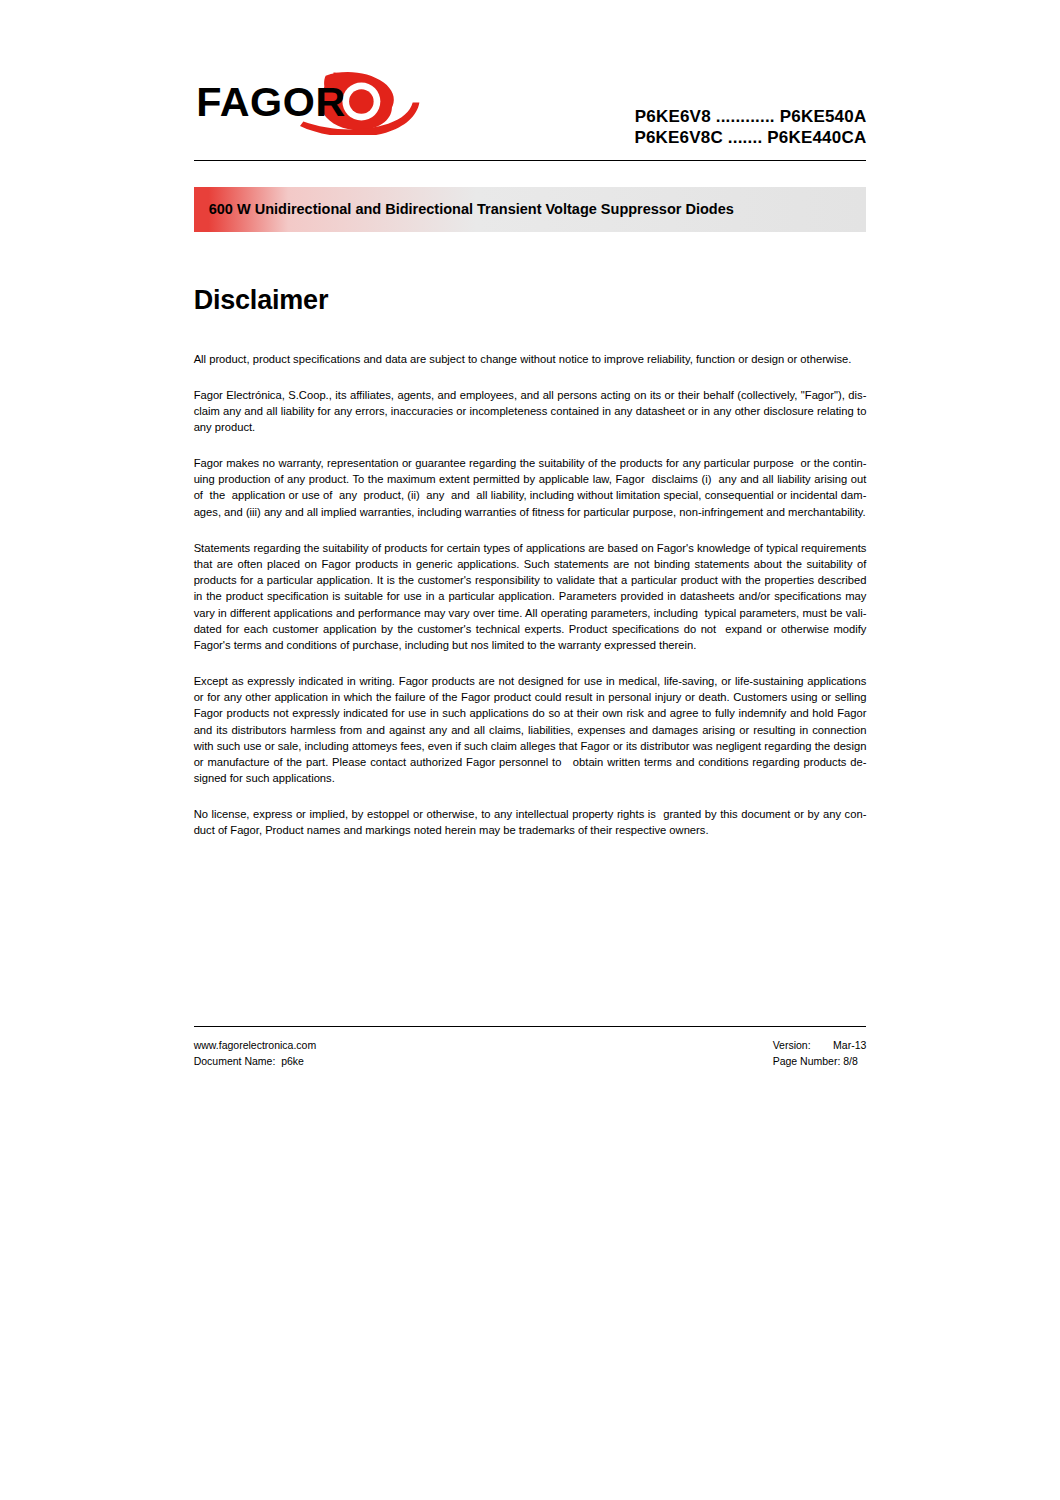FAGOR
P6KE6V8 ............ P6KE540A
P6KE6V8C ....... P6KE440CA
600 W Unidirectional and Bidirectional Transient Voltage Suppressor Diodes
Disclaimer
All product, product specifications and data are subject to change without notice to improve reliability, function or design or otherwise.
Fagor Electrónica, S.Coop., its affiliates, agents, and employees, and all persons acting on its or their behalf (collectively, "Fagor"), disclaim any and all liability for any errors, inaccuracies or incompleteness contained in any datasheet or in any other disclosure relating to any product.
Fagor makes no warranty, representation or guarantee regarding the suitability of the products for any particular purpose or the continuing production of any product. To the maximum extent permitted by applicable law, Fagor disclaims (i) any and all liability arising out of the application or use of any product, (ii) any and all liability, including without limitation special, consequential or incidental damages, and (iii) any and all implied warranties, including warranties of fitness for particular purpose, non-infringement and merchantability.
Statements regarding the suitability of products for certain types of applications are based on Fagor's knowledge of typical requirements that are often placed on Fagor products in generic applications. Such statements are not binding statements about the suitability of products for a particular application. It is the customer's responsibility to validate that a particular product with the properties described in the product specification is suitable for use in a particular application. Parameters provided in datasheets and/or specifications may vary in different applications and performance may vary over time. All operating parameters, including typical parameters, must be validated for each customer application by the customer's technical experts. Product specifications do not expand or otherwise modify Fagor's terms and conditions of purchase, including but nos limited to the warranty expressed therein.
Except as expressly indicated in writing. Fagor products are not designed for use in medical, life-saving, or life-sustaining applications or for any other application in which the failure of the Fagor product could result in personal injury or death. Customers using or selling Fagor products not expressly indicated for use in such applications do so at their own risk and agree to fully indemnify and hold Fagor and its distributors harmless from and against any and all claims, liabilities, expenses and damages arising or resulting in connection with such use or sale, including attomeys fees, even if such claim alleges that Fagor or its distributor was negligent regarding the design or manufacture of the part. Please contact authorized Fagor personnel to obtain written terms and conditions regarding products designed for such applications.
No license, express or implied, by estoppel or otherwise, to any intellectual property rights is granted by this document or by any conduct of Fagor, Product names and markings noted herein may be trademarks of their respective owners.
www.fagorelectronica.com
Document Name: p6ke
Version: Mar-13
Page Number: 8/8